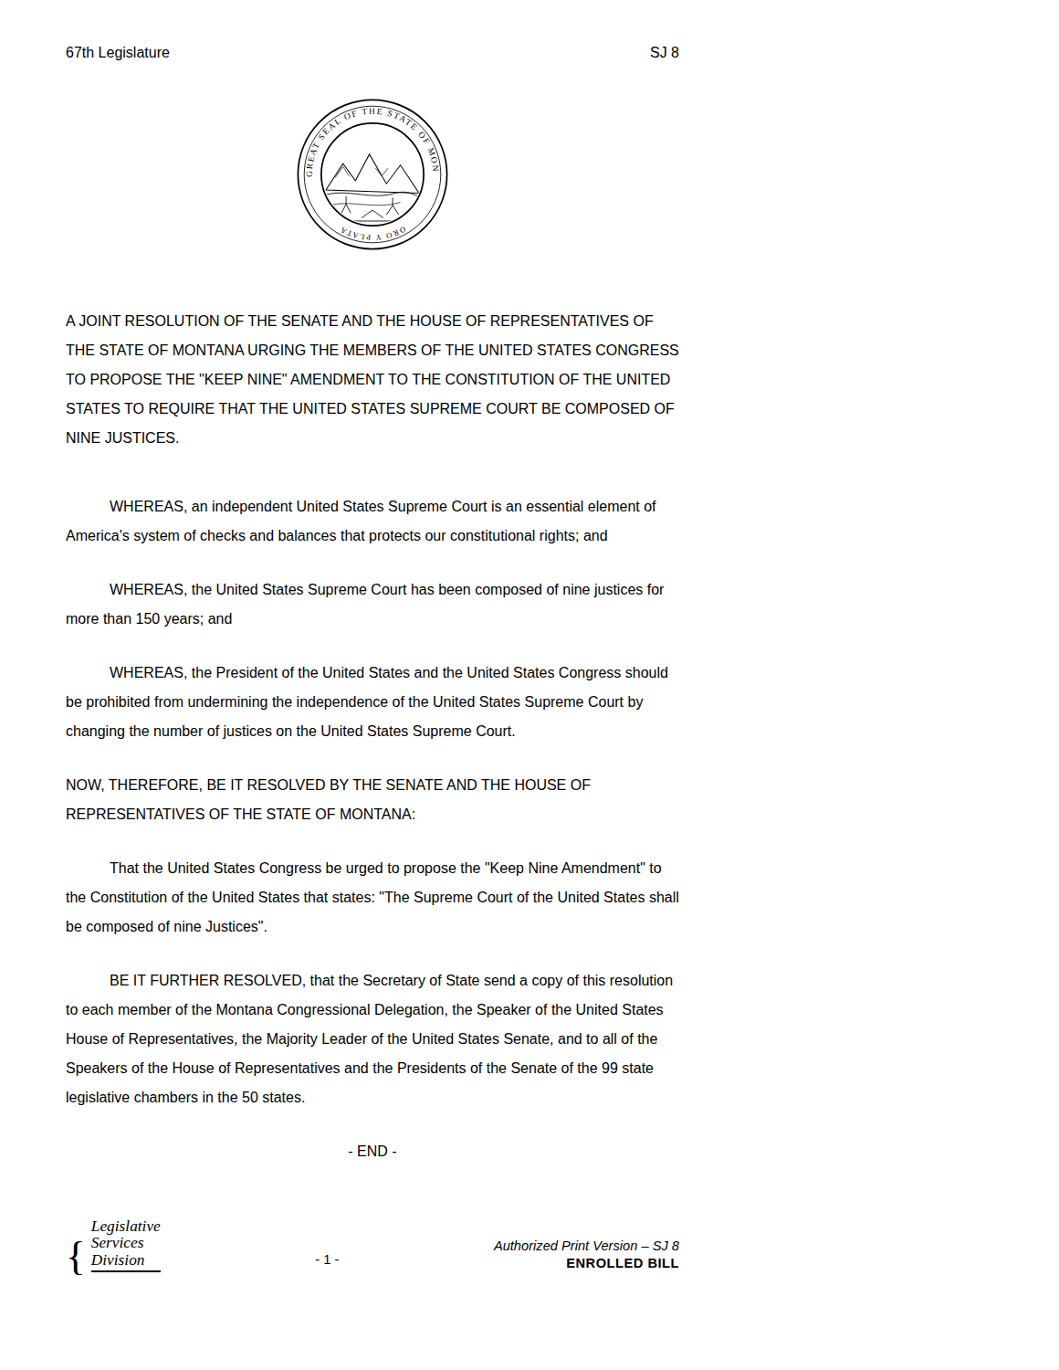67th Legislature
SJ 8
THE GREAT SEAL OF THE STATE OF MONTANA ORO Y PLATA
A JOINT RESOLUTION OF THE SENATE AND THE HOUSE OF REPRESENTATIVES OF THE STATE OF MONTANA URGING THE MEMBERS OF THE UNITED STATES CONGRESS TO PROPOSE THE "KEEP NINE" AMENDMENT TO THE CONSTITUTION OF THE UNITED STATES TO REQUIRE THAT THE UNITED STATES SUPREME COURT BE COMPOSED OF NINE JUSTICES.
WHEREAS, an independent United States Supreme Court is an essential element of America's system of checks and balances that protects our constitutional rights; and
WHEREAS, the United States Supreme Court has been composed of nine justices for more than 150 years; and
WHEREAS, the President of the United States and the United States Congress should be prohibited from undermining the independence of the United States Supreme Court by changing the number of justices on the United States Supreme Court.
NOW, THEREFORE, BE IT RESOLVED BY THE SENATE AND THE HOUSE OF REPRESENTATIVES OF THE STATE OF MONTANA:
That the United States Congress be urged to propose the "Keep Nine Amendment" to the Constitution of the United States that states: "The Supreme Court of the United States shall be composed of nine Justices".
BE IT FURTHER RESOLVED, that the Secretary of State send a copy of this resolution to each member of the Montana Congressional Delegation, the Speaker of the United States House of Representatives, the Majority Leader of the United States Senate, and to all of the Speakers of the House of Representatives and the Presidents of the Senate of the 99 state legislative chambers in the 50 states.
- END -
{ Legislative
Services
Division
- 1 -
Authorized Print Version – SJ 8
ENROLLED BILL